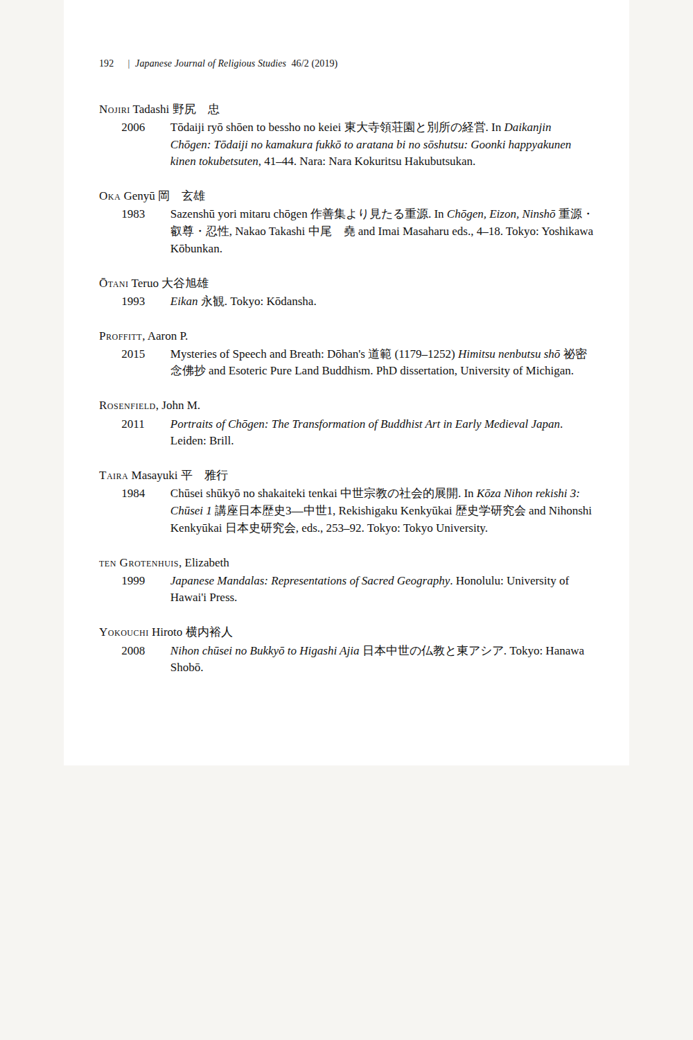192|Japanese Journal of Religious Studies 46/2 (2019)
Nojiri Tadashi 野尻　忠
2006 Tōdaiji ryō shōen to bessho no keiei 東大寺領荘園と別所の経営. In Daikanjin Chōgen: Tōdaiji no kamakura fukkō to aratana bi no sōshutsu: Goonki happyakunen kinen tokubetsuten, 41–44. Nara: Nara Kokuritsu Hakubutsukan.
Oka Genyū 岡　玄雄
1983 Sazenshū yori mitaru chōgen 作善集より見たる重源. In Chōgen, Eizon, Ninshō 重源・叡尊・忍性, Nakao Takashi 中尾　堯 and Imai Masaharu eds., 4–18. Tokyo: Yoshikawa Kōbunkan.
Ōtani Teruo 大谷旭雄
1993 Eikan 永観. Tokyo: Kōdansha.
Proffitt, Aaron P.
2015 Mysteries of Speech and Breath: Dōhan's 道範 (1179–1252) Himitsu nenbutsu shō 祕密念佛抄 and Esoteric Pure Land Buddhism. PhD dissertation, University of Michigan.
Rosenfield, John M.
2011 Portraits of Chōgen: The Transformation of Buddhist Art in Early Medieval Japan. Leiden: Brill.
Taira Masayuki 平　雅行
1984 Chūsei shūkyō no shakaiteki tenkai 中世宗教の社会的展開. In Kōza Nihon rekishi 3: Chūsei 1 講座日本歴史3—中世1, Rekishigaku Kenkyūkai 歴史学研究会 and Nihonshi Kenkyūkai 日本史研究会, eds., 253–92. Tokyo: Tokyo University.
ten Grotenhuis, Elizabeth
1999 Japanese Mandalas: Representations of Sacred Geography. Honolulu: University of Hawai'i Press.
Yokouchi Hiroto 横内裕人
2008 Nihon chūsei no Bukkyō to Higashi Ajia 日本中世の仏教と東アシア. Tokyo: Hanawa Shobō.